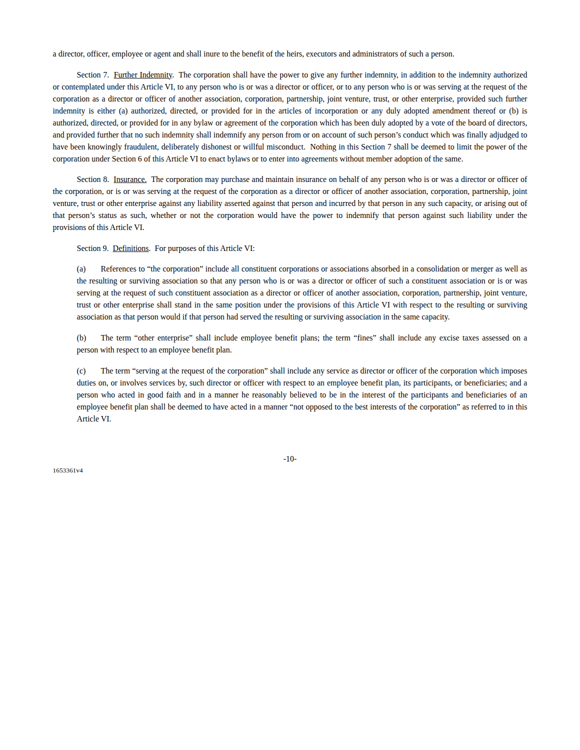a director, officer, employee or agent and shall inure to the benefit of the heirs, executors and administrators of such a person.
Section 7. Further Indemnity. The corporation shall have the power to give any further indemnity, in addition to the indemnity authorized or contemplated under this Article VI, to any person who is or was a director or officer, or to any person who is or was serving at the request of the corporation as a director or officer of another association, corporation, partnership, joint venture, trust, or other enterprise, provided such further indemnity is either (a) authorized, directed, or provided for in the articles of incorporation or any duly adopted amendment thereof or (b) is authorized, directed, or provided for in any bylaw or agreement of the corporation which has been duly adopted by a vote of the board of directors, and provided further that no such indemnity shall indemnify any person from or on account of such person’s conduct which was finally adjudged to have been knowingly fraudulent, deliberately dishonest or willful misconduct. Nothing in this Section 7 shall be deemed to limit the power of the corporation under Section 6 of this Article VI to enact bylaws or to enter into agreements without member adoption of the same.
Section 8. Insurance. The corporation may purchase and maintain insurance on behalf of any person who is or was a director or officer of the corporation, or is or was serving at the request of the corporation as a director or officer of another association, corporation, partnership, joint venture, trust or other enterprise against any liability asserted against that person and incurred by that person in any such capacity, or arising out of that person’s status as such, whether or not the corporation would have the power to indemnify that person against such liability under the provisions of this Article VI.
Section 9. Definitions. For purposes of this Article VI:
(a) References to “the corporation” include all constituent corporations or associations absorbed in a consolidation or merger as well as the resulting or surviving association so that any person who is or was a director or officer of such a constituent association or is or was serving at the request of such constituent association as a director or officer of another association, corporation, partnership, joint venture, trust or other enterprise shall stand in the same position under the provisions of this Article VI with respect to the resulting or surviving association as that person would if that person had served the resulting or surviving association in the same capacity.
(b) The term “other enterprise” shall include employee benefit plans; the term “fines” shall include any excise taxes assessed on a person with respect to an employee benefit plan.
(c) The term “serving at the request of the corporation” shall include any service as director or officer of the corporation which imposes duties on, or involves services by, such director or officer with respect to an employee benefit plan, its participants, or beneficiaries; and a person who acted in good faith and in a manner he reasonably believed to be in the interest of the participants and beneficiaries of an employee benefit plan shall be deemed to have acted in a manner “not opposed to the best interests of the corporation” as referred to in this Article VI.
-10-
1653361v4